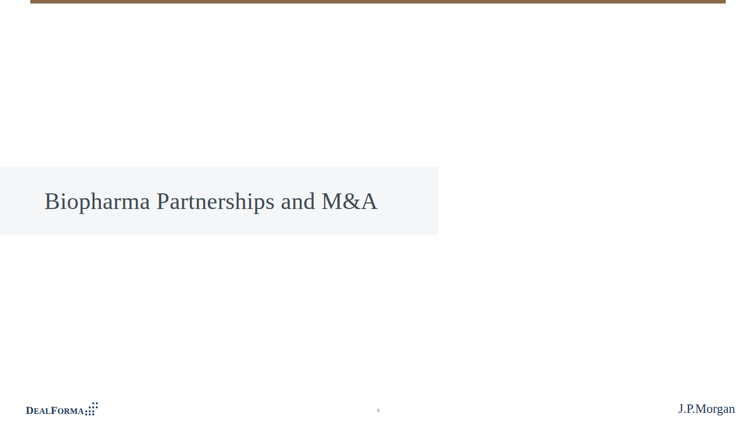Biopharma Partnerships and M&A
DEAL FORMA
3
J.P.Morgan